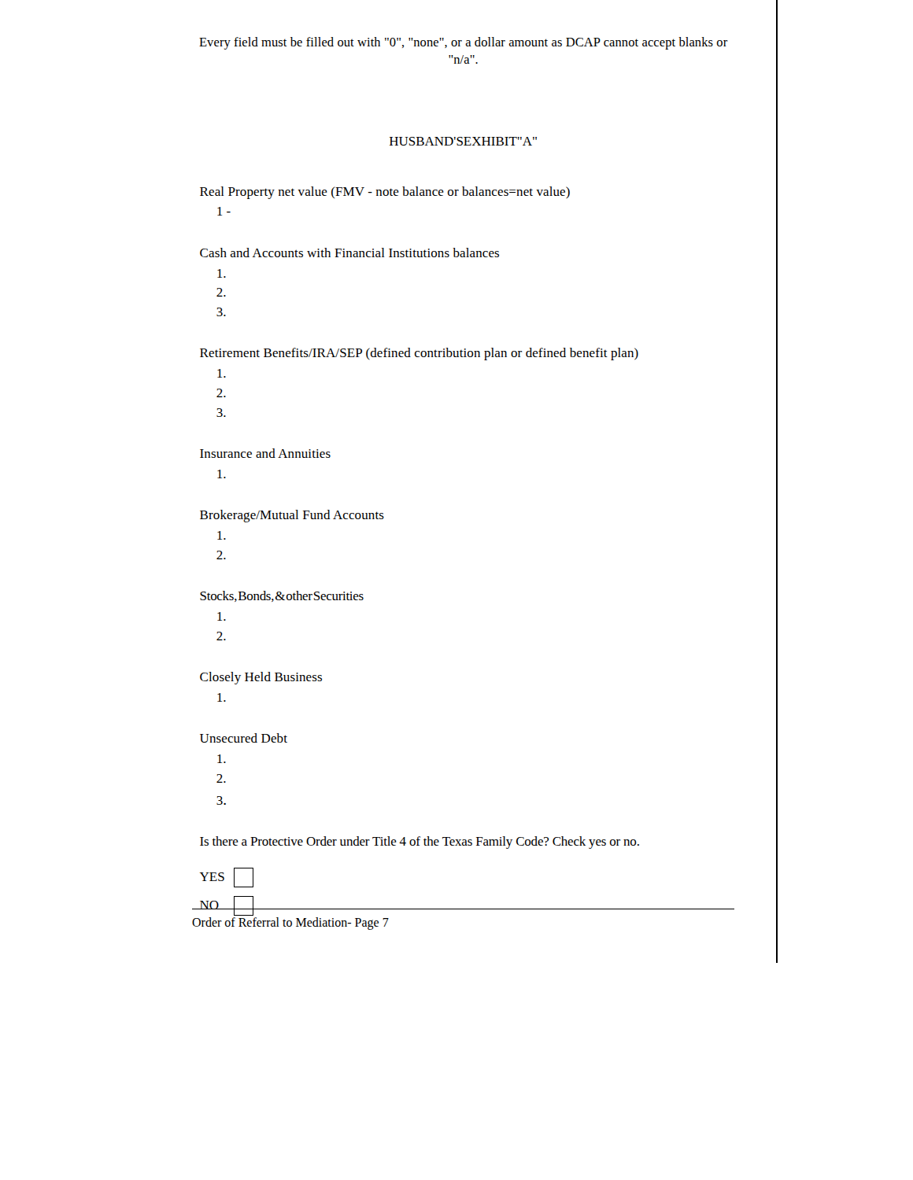Every field must be filled out with "0", "none", or a dollar amount as DCAP cannot accept blanks or "n/a".
HUSBAND'SEXHIBIT"A"
Real Property net value (FMV - note balance or balances=net value)
1 -
Cash and Accounts with Financial Institutions balances
1.
2.
3.
Retirement Benefits/IRA/SEP (defined contribution plan or defined benefit plan)
1.
2.
3.
Insurance and Annuities
1.
Brokerage/Mutual Fund Accounts
1.
2.
Stocks, Bonds, & other Securities
1.
2.
Closely Held Business
1.
Unsecured Debt
1.
2.
3.
Is there a Protective Order under Title 4 of the Texas Family Code? Check yes or no.
YES
NO
Order of Referral to Mediation- Page 7